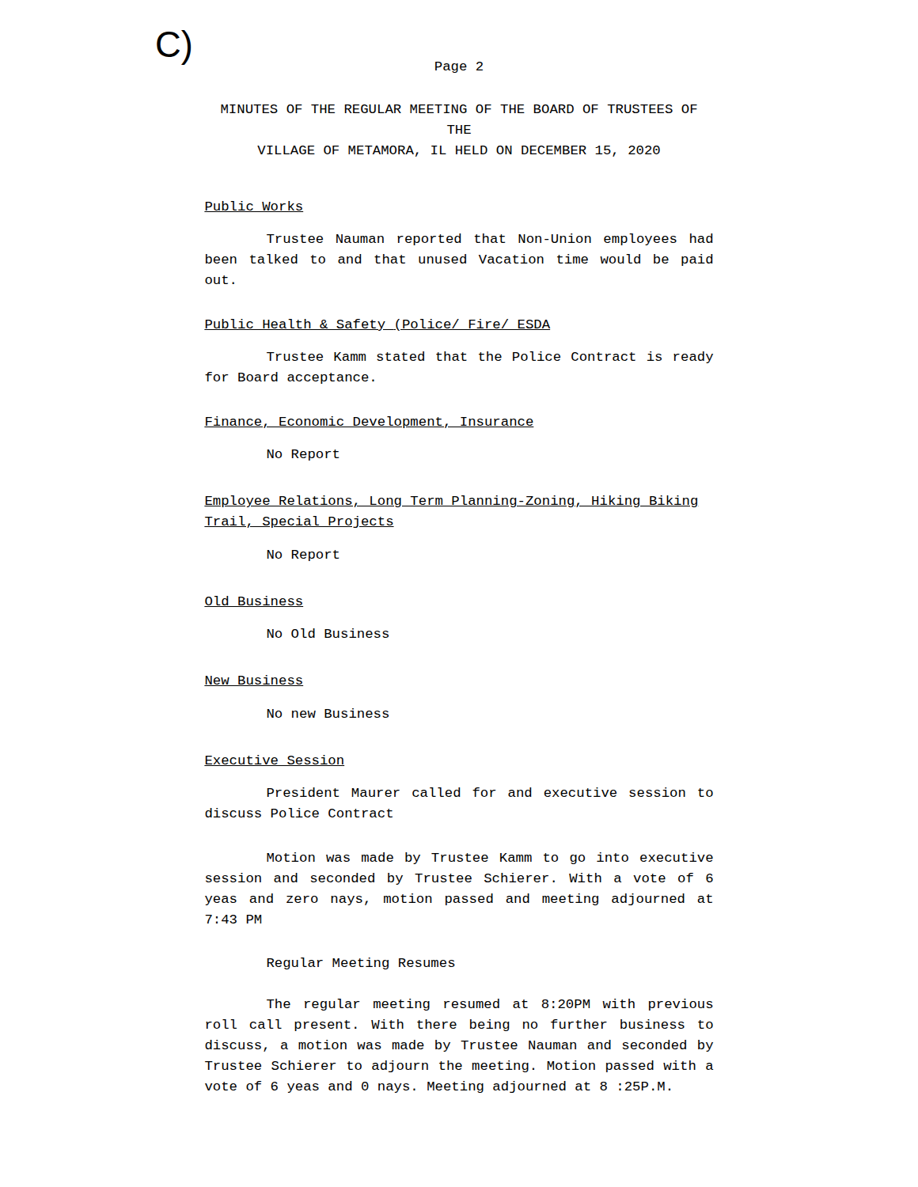C)
Page 2
MINUTES OF THE REGULAR MEETING OF THE BOARD OF TRUSTEES OF THE VILLAGE OF METAMORA, IL HELD ON DECEMBER 15, 2020
Public Works
Trustee Nauman reported that Non-Union employees had been talked to and that unused Vacation time would be paid out.
Public Health & Safety (Police/ Fire/ ESDA
Trustee Kamm stated that the Police Contract is ready for Board acceptance.
Finance, Economic Development, Insurance
No Report
Employee Relations, Long Term Planning-Zoning, Hiking Biking Trail, Special Projects
No Report
Old Business
No Old Business
New Business
No new Business
Executive Session
President Maurer called for and executive session to discuss Police Contract
Motion was made by Trustee Kamm to go into executive session and seconded by Trustee Schierer. With a vote of 6 yeas and zero nays, motion passed and meeting adjourned at 7:43 PM
Regular Meeting Resumes
The regular meeting resumed at 8:20PM with previous roll call present. With there being no further business to discuss, a motion was made by Trustee Nauman and seconded by Trustee Schierer to adjourn the meeting. Motion passed with a vote of 6 yeas and 0 nays. Meeting adjourned at 8 :25P.M.